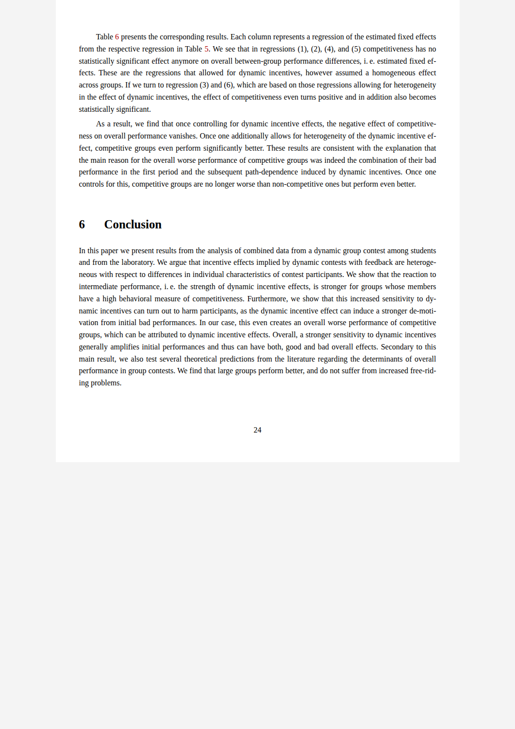Table 6 presents the corresponding results. Each column represents a regression of the estimated fixed effects from the respective regression in Table 5. We see that in regressions (1), (2), (4), and (5) competitiveness has no statistically significant effect anymore on overall between-group performance differences, i. e. estimated fixed effects. These are the regressions that allowed for dynamic incentives, however assumed a homogeneous effect across groups. If we turn to regression (3) and (6), which are based on those regressions allowing for heterogeneity in the effect of dynamic incentives, the effect of competitiveness even turns positive and in addition also becomes statistically significant.
As a result, we find that once controlling for dynamic incentive effects, the negative effect of competitiveness on overall performance vanishes. Once one additionally allows for heterogeneity of the dynamic incentive effect, competitive groups even perform significantly better. These results are consistent with the explanation that the main reason for the overall worse performance of competitive groups was indeed the combination of their bad performance in the first period and the subsequent path-dependence induced by dynamic incentives. Once one controls for this, competitive groups are no longer worse than non-competitive ones but perform even better.
6 Conclusion
In this paper we present results from the analysis of combined data from a dynamic group contest among students and from the laboratory. We argue that incentive effects implied by dynamic contests with feedback are heterogeneous with respect to differences in individual characteristics of contest participants. We show that the reaction to intermediate performance, i. e. the strength of dynamic incentive effects, is stronger for groups whose members have a high behavioral measure of competitiveness. Furthermore, we show that this increased sensitivity to dynamic incentives can turn out to harm participants, as the dynamic incentive effect can induce a stronger de-motivation from initial bad performances. In our case, this even creates an overall worse performance of competitive groups, which can be attributed to dynamic incentive effects. Overall, a stronger sensitivity to dynamic incentives generally amplifies initial performances and thus can have both, good and bad overall effects. Secondary to this main result, we also test several theoretical predictions from the literature regarding the determinants of overall performance in group contests. We find that large groups perform better, and do not suffer from increased free-riding problems.
24